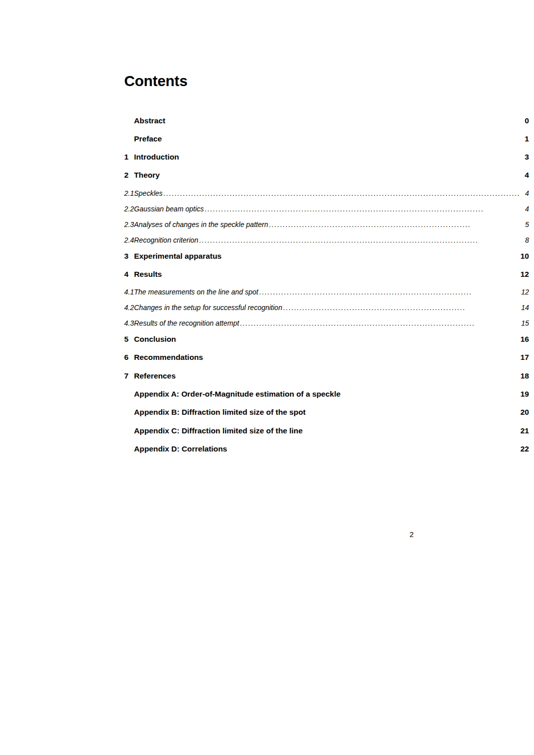Contents
| | Abstract | 0 |
| | Preface | 1 |
| 1 | Introduction | 3 |
| 2 | Theory | 4 |
| 2.1 | Speckles ................................................................................................................................. | 4 |
| 2.2 | Gaussian beam optics ..................................................................................................... | 4 |
| 2.3 | Analyses of changes in the speckle pattern ......................................................................... | 5 |
| 2.4 | Recognition criterion ..................................................................................................... | 8 |
| 3 | Experimental apparatus | 10 |
| 4 | Results | 12 |
| 4.1 | The measurements on the line and spot ............................................................................. | 12 |
| 4.2 | Changes in the setup for successful recognition .................................................................. | 14 |
| 4.3 | Results of the recognition attempt ..................................................................................... | 15 |
| 5 | Conclusion | 16 |
| 6 | Recommendations | 17 |
| 7 | References | 18 |
| | Appendix A: Order-of-Magnitude estimation of a speckle | 19 |
| | Appendix B: Diffraction limited size of the spot | 20 |
| | Appendix C: Diffraction limited size of the line | 21 |
| | Appendix D: Correlations | 22 |
2